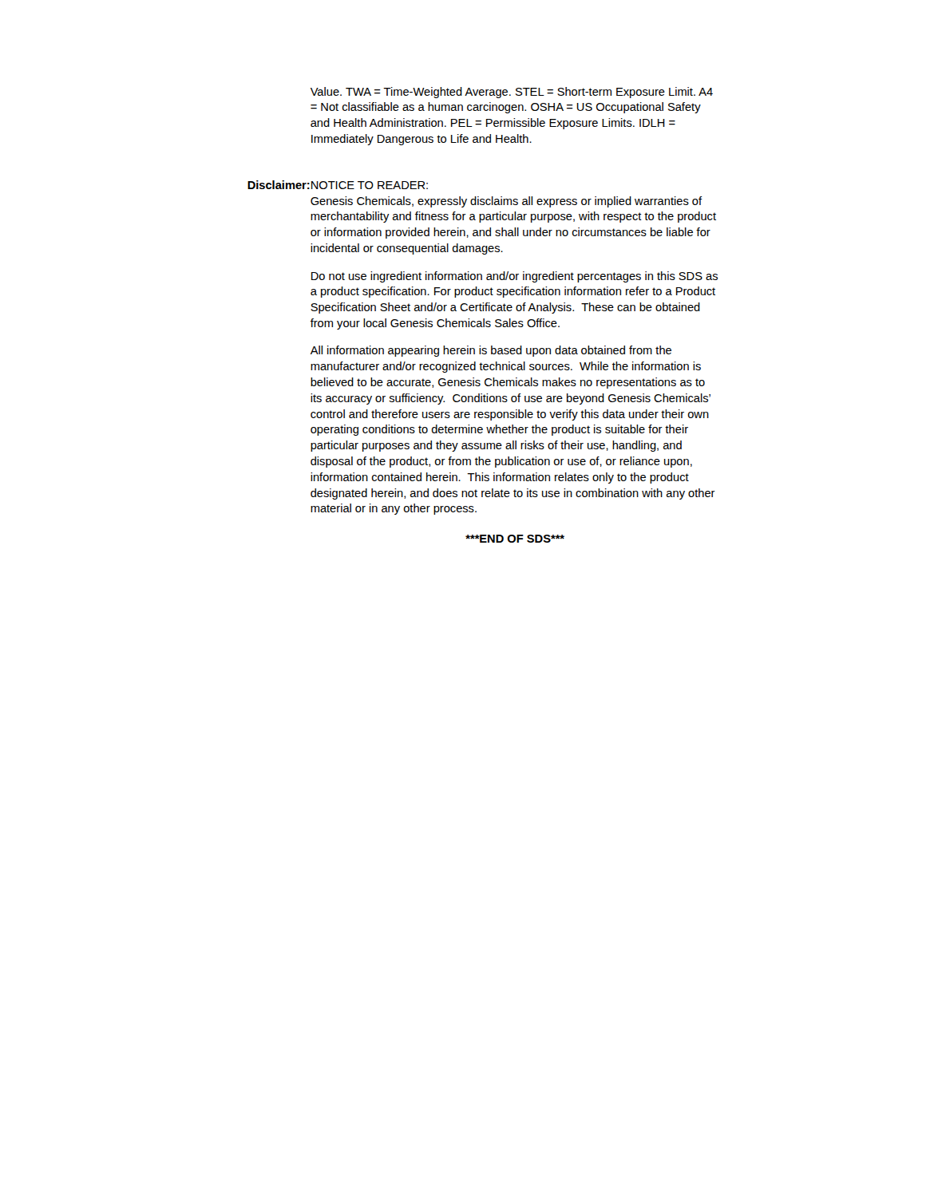| | Value. TWA = Time-Weighted Average. STEL = Short-term Exposure Limit. A4 = Not classifiable as a human carcinogen. OSHA = US Occupational Safety and Health Administration. PEL = Permissible Exposure Limits. IDLH = Immediately Dangerous to Life and Health. |
| Disclaimer: | NOTICE TO READER: Genesis Chemicals, expressly disclaims all express or implied warranties of merchantability and fitness for a particular purpose, with respect to the product or information provided herein, and shall under no circumstances be liable for incidental or consequential damages. Do not use ingredient information and/or ingredient percentages in this SDS as a product specification. For product specification information refer to a Product Specification Sheet and/or a Certificate of Analysis. These can be obtained from your local Genesis Chemicals Sales Office. All information appearing herein is based upon data obtained from the manufacturer and/or recognized technical sources. While the information is believed to be accurate, Genesis Chemicals makes no representations as to its accuracy or sufficiency. Conditions of use are beyond Genesis Chemicals’ control and therefore users are responsible to verify this data under their own operating conditions to determine whether the product is suitable for their particular purposes and they assume all risks of their use, handling, and disposal of the product, or from the publication or use of, or reliance upon, information contained herein. This information relates only to the product designated herein, and does not relate to its use in combination with any other material or in any other process. ***END OF SDS*** |